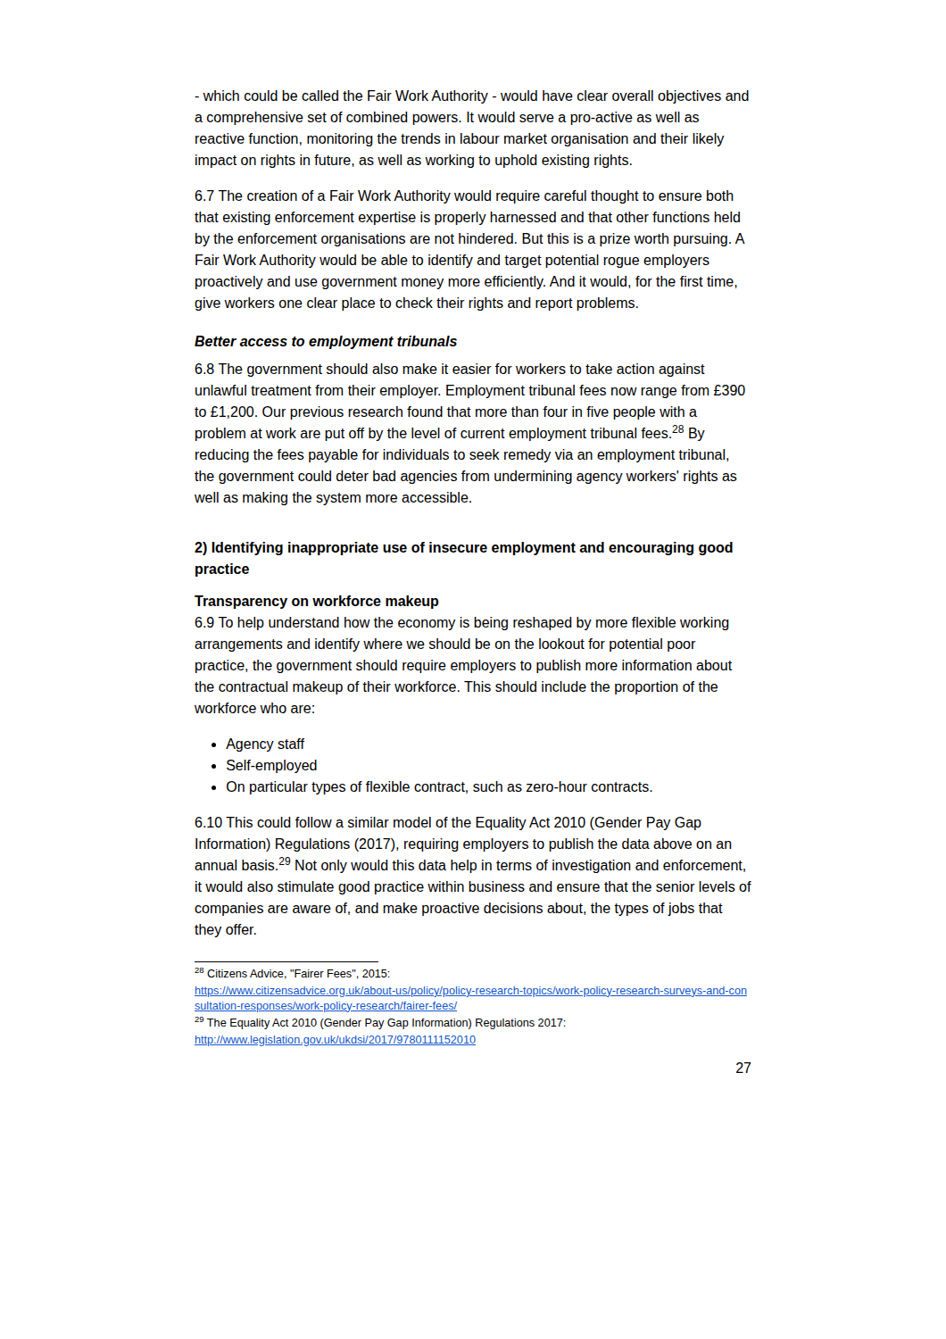- which could be called the Fair Work Authority - would have clear overall objectives and a comprehensive set of combined powers. It would serve a pro-active as well as reactive function, monitoring the trends in labour market organisation and their likely impact on rights in future, as well as working to uphold existing rights.
6.7 The creation of a Fair Work Authority would require careful thought to ensure both that existing enforcement expertise is properly harnessed and that other functions held by the enforcement organisations are not hindered. But this is a prize worth pursuing. A Fair Work Authority would be able to identify and target potential rogue employers proactively and use government money more efficiently. And it would, for the first time, give workers one clear place to check their rights and report problems.
Better access to employment tribunals
6.8 The government should also make it easier for workers to take action against unlawful treatment from their employer. Employment tribunal fees now range from £390 to £1,200. Our previous research found that more than four in five people with a problem at work are put off by the level of current employment tribunal fees.28 By reducing the fees payable for individuals to seek remedy via an employment tribunal, the government could deter bad agencies from undermining agency workers' rights as well as making the system more accessible.
2) Identifying inappropriate use of insecure employment and encouraging good practice
Transparency on workforce makeup
6.9 To help understand how the economy is being reshaped by more flexible working arrangements and identify where we should be on the lookout for potential poor practice, the government should require employers to publish more information about the contractual makeup of their workforce. This should include the proportion of the workforce who are:
Agency staff
Self-employed
On particular types of flexible contract, such as zero-hour contracts.
6.10 This could follow a similar model of the Equality Act 2010 (Gender Pay Gap Information) Regulations (2017), requiring employers to publish the data above on an annual basis.29 Not only would this data help in terms of investigation and enforcement, it would also stimulate good practice within business and ensure that the senior levels of companies are aware of, and make proactive decisions about, the types of jobs that they offer.
28 Citizens Advice, "Fairer Fees", 2015:
https://www.citizensadvice.org.uk/about-us/policy/policy-research-topics/work-policy-research-surveys-and-consultation-responses/work-policy-research/fairer-fees/
29 The Equality Act 2010 (Gender Pay Gap Information) Regulations 2017:
http://www.legislation.gov.uk/ukdsi/2017/9780111152010
27